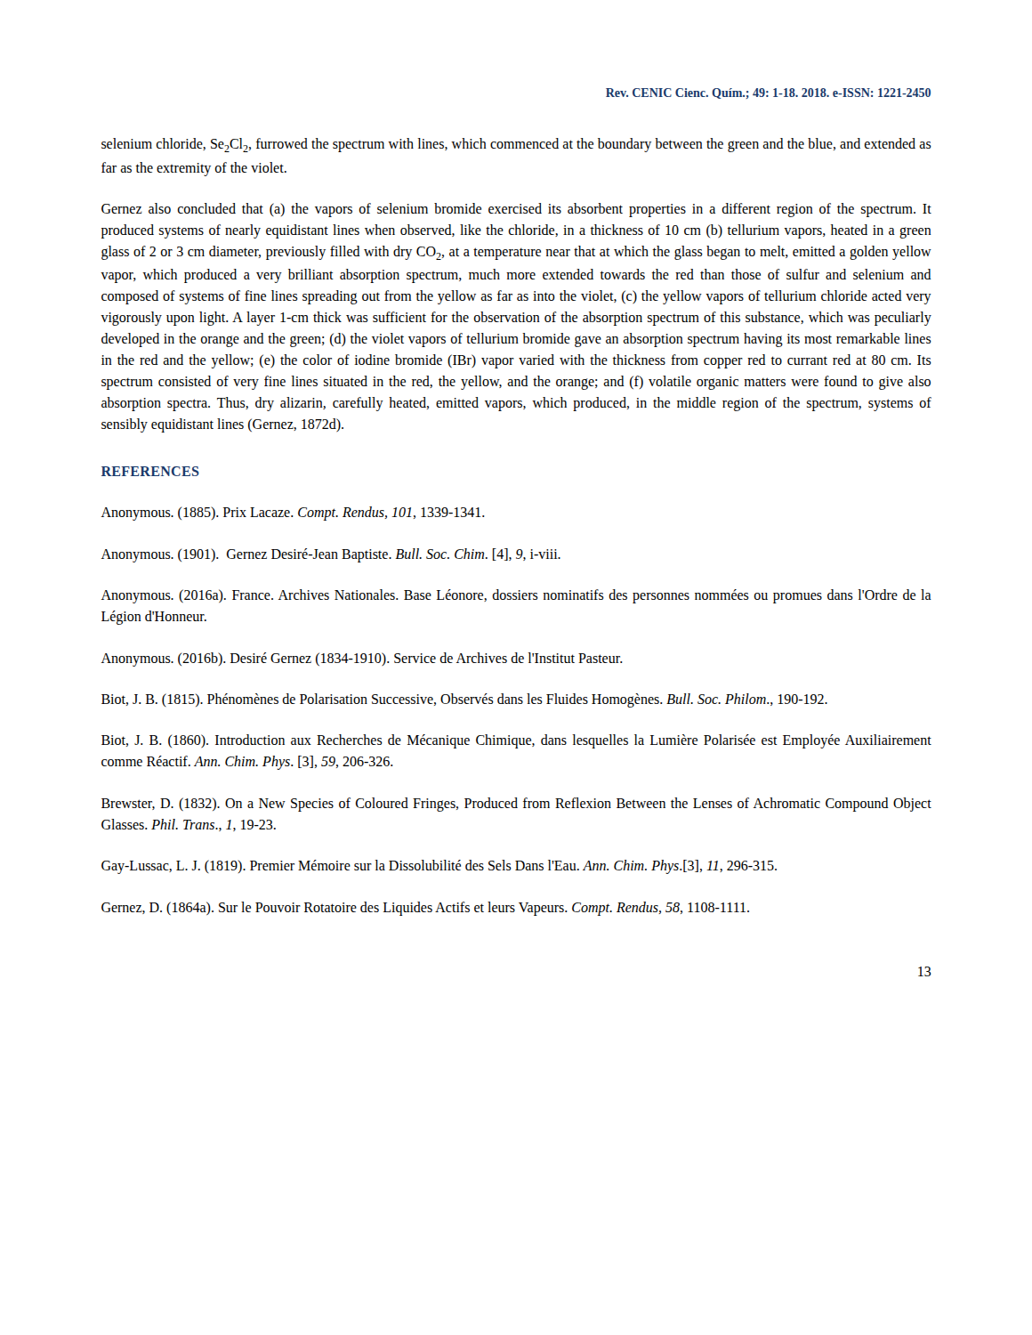Rev. CENIC Cienc. Quím.; 49: 1-18. 2018. e-ISSN: 1221-2450
selenium chloride, Se2Cl2, furrowed the spectrum with lines, which commenced at the boundary between the green and the blue, and extended as far as the extremity of the violet.
Gernez also concluded that (a) the vapors of selenium bromide exercised its absorbent properties in a different region of the spectrum. It produced systems of nearly equidistant lines when observed, like the chloride, in a thickness of 10 cm (b) tellurium vapors, heated in a green glass of 2 or 3 cm diameter, previously filled with dry CO2, at a temperature near that at which the glass began to melt, emitted a golden yellow vapor, which produced a very brilliant absorption spectrum, much more extended towards the red than those of sulfur and selenium and composed of systems of fine lines spreading out from the yellow as far as into the violet, (c) the yellow vapors of tellurium chloride acted very vigorously upon light. A layer 1-cm thick was sufficient for the observation of the absorption spectrum of this substance, which was peculiarly developed in the orange and the green; (d) the violet vapors of tellurium bromide gave an absorption spectrum having its most remarkable lines in the red and the yellow; (e) the color of iodine bromide (IBr) vapor varied with the thickness from copper red to currant red at 80 cm. Its spectrum consisted of very fine lines situated in the red, the yellow, and the orange; and (f) volatile organic matters were found to give also absorption spectra. Thus, dry alizarin, carefully heated, emitted vapors, which produced, in the middle region of the spectrum, systems of sensibly equidistant lines (Gernez, 1872d).
REFERENCES
Anonymous. (1885). Prix Lacaze. Compt. Rendus, 101, 1339-1341.
Anonymous. (1901). Gernez Desiré-Jean Baptiste. Bull. Soc. Chim. [4], 9, i-viii.
Anonymous. (2016a). France. Archives Nationales. Base Léonore, dossiers nominatifs des personnes nommées ou promues dans l'Ordre de la Légion d'Honneur.
Anonymous. (2016b). Desiré Gernez (1834-1910). Service de Archives de l'Institut Pasteur.
Biot, J. B. (1815). Phénomènes de Polarisation Successive, Observés dans les Fluides Homogènes. Bull. Soc. Philom., 190-192.
Biot, J. B. (1860). Introduction aux Recherches de Mécanique Chimique, dans lesquelles la Lumière Polarisée est Employée Auxiliairement comme Réactif. Ann. Chim. Phys. [3], 59, 206-326.
Brewster, D. (1832). On a New Species of Coloured Fringes, Produced from Reflexion Between the Lenses of Achromatic Compound Object Glasses. Phil. Trans., 1, 19-23.
Gay-Lussac, L. J. (1819). Premier Mémoire sur la Dissolubilité des Sels Dans l'Eau. Ann. Chim. Phys.[3], 11, 296-315.
Gernez, D. (1864a). Sur le Pouvoir Rotatoire des Liquides Actifs et leurs Vapeurs. Compt. Rendus, 58, 1108-1111.
13